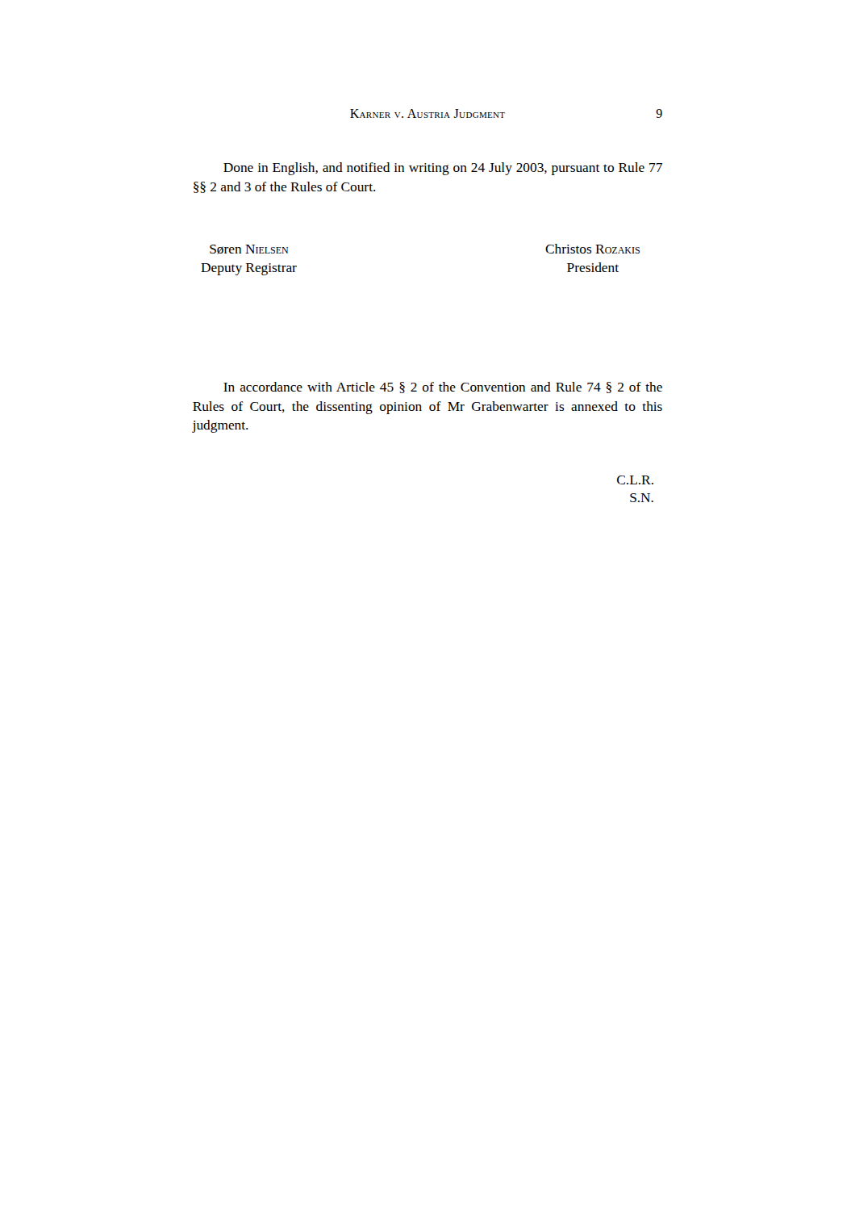Karner v. Austria Judgment 9
Done in English, and notified in writing on 24 July 2003, pursuant to Rule 77 §§ 2 and 3 of the Rules of Court.
Søren Nielsen
Deputy Registrar
Christos Rozakis
President
In accordance with Article 45 § 2 of the Convention and Rule 74 § 2 of the Rules of Court, the dissenting opinion of Mr Grabenwarter is annexed to this judgment.
C.L.R.
S.N.